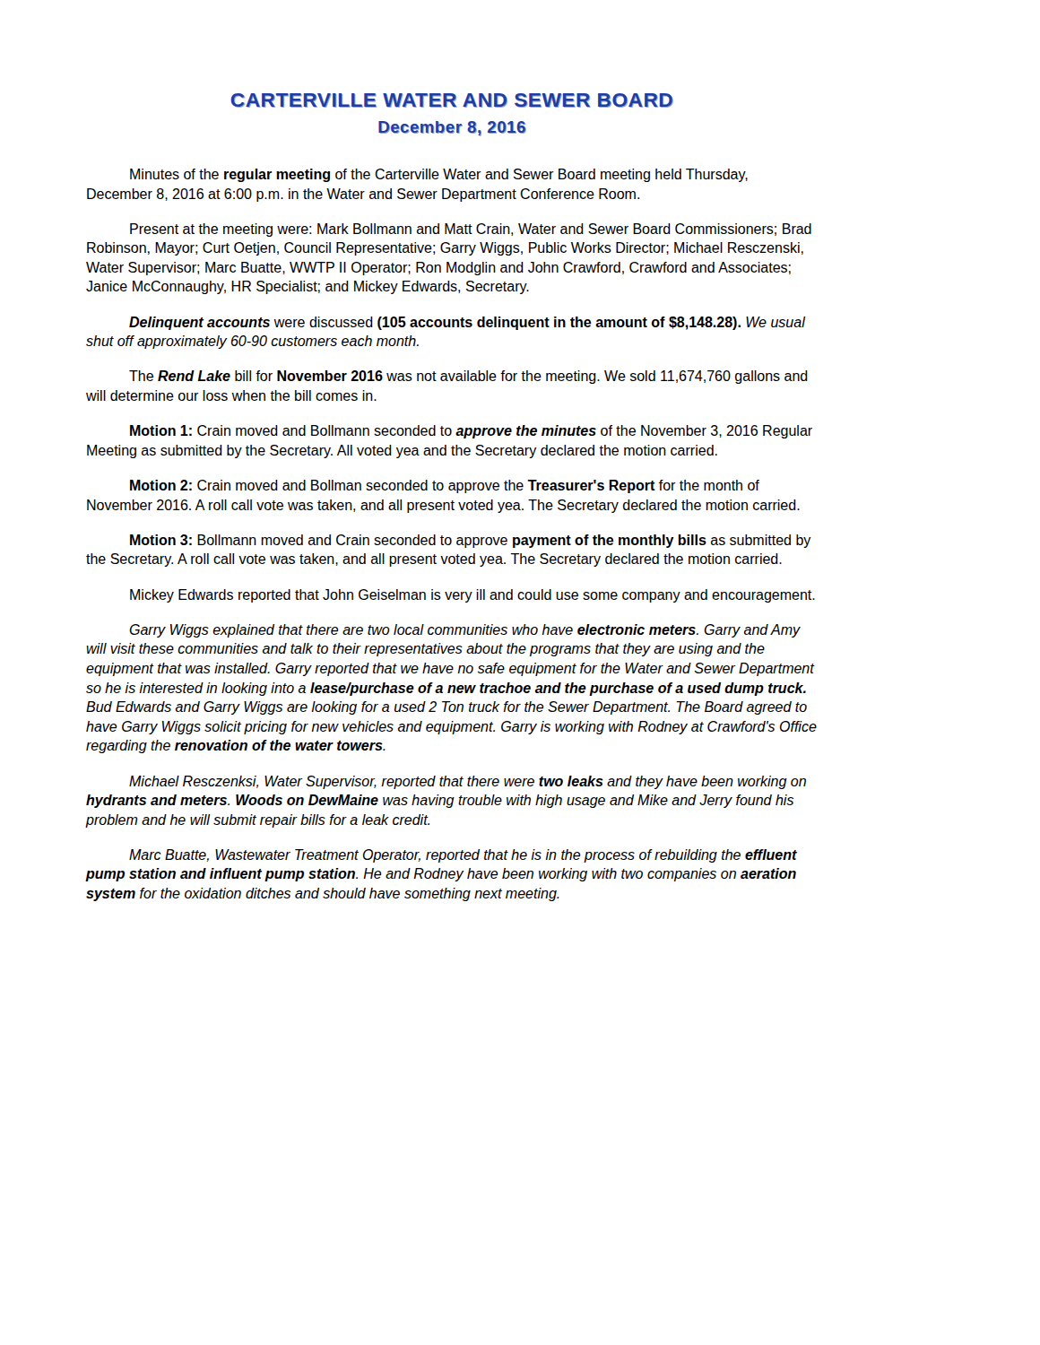CARTERVILLE WATER AND SEWER BOARD
December 8, 2016
Minutes of the regular meeting of the Carterville Water and Sewer Board meeting held Thursday, December 8, 2016 at 6:00 p.m. in the Water and Sewer Department Conference Room.
Present at the meeting were: Mark Bollmann and Matt Crain, Water and Sewer Board Commissioners; Brad Robinson, Mayor; Curt Oetjen, Council Representative; Garry Wiggs, Public Works Director; Michael Resczenski, Water Supervisor; Marc Buatte, WWTP II Operator; Ron Modglin and John Crawford, Crawford and Associates; Janice McConnaughy, HR Specialist; and Mickey Edwards, Secretary.
Delinquent accounts were discussed (105 accounts delinquent in the amount of $8,148.28). We usual shut off approximately 60-90 customers each month.
The Rend Lake bill for November 2016 was not available for the meeting. We sold 11,674,760 gallons and will determine our loss when the bill comes in.
Motion 1: Crain moved and Bollmann seconded to approve the minutes of the November 3, 2016 Regular Meeting as submitted by the Secretary. All voted yea and the Secretary declared the motion carried.
Motion 2: Crain moved and Bollman seconded to approve the Treasurer's Report for the month of November 2016. A roll call vote was taken, and all present voted yea. The Secretary declared the motion carried.
Motion 3: Bollmann moved and Crain seconded to approve payment of the monthly bills as submitted by the Secretary. A roll call vote was taken, and all present voted yea. The Secretary declared the motion carried.
Mickey Edwards reported that John Geiselman is very ill and could use some company and encouragement.
Garry Wiggs explained that there are two local communities who have electronic meters. Garry and Amy will visit these communities and talk to their representatives about the programs that they are using and the equipment that was installed. Garry reported that we have no safe equipment for the Water and Sewer Department so he is interested in looking into a lease/purchase of a new trachoe and the purchase of a used dump truck. Bud Edwards and Garry Wiggs are looking for a used 2 Ton truck for the Sewer Department. The Board agreed to have Garry Wiggs solicit pricing for new vehicles and equipment. Garry is working with Rodney at Crawford's Office regarding the renovation of the water towers.
Michael Resczenksi, Water Supervisor, reported that there were two leaks and they have been working on hydrants and meters. Woods on DewMaine was having trouble with high usage and Mike and Jerry found his problem and he will submit repair bills for a leak credit.
Marc Buatte, Wastewater Treatment Operator, reported that he is in the process of rebuilding the effluent pump station and influent pump station. He and Rodney have been working with two companies on aeration system for the oxidation ditches and should have something next meeting.